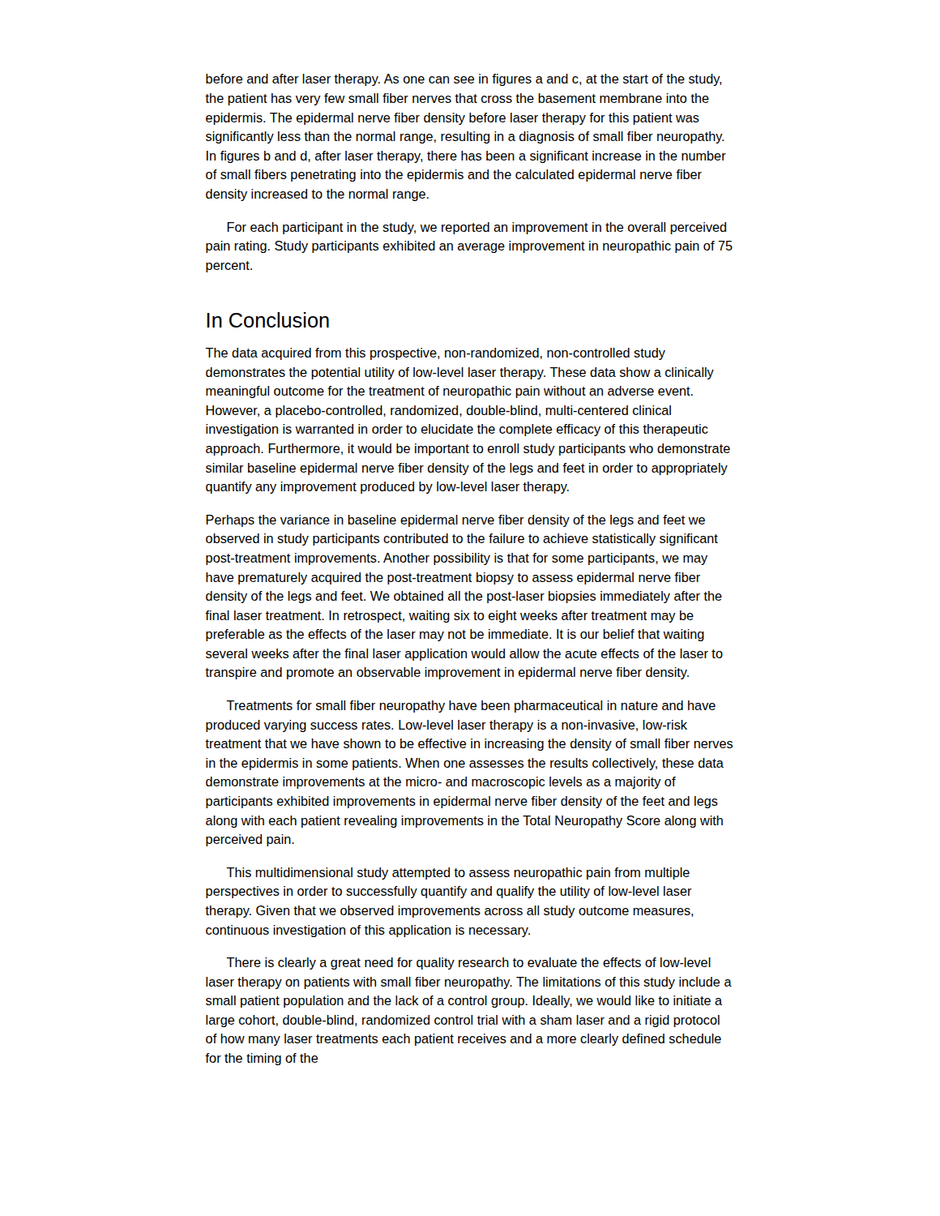before and after laser therapy. As one can see in figures a and c, at the start of the study, the patient has very few small fiber nerves that cross the basement membrane into the epidermis. The epidermal nerve fiber density before laser therapy for this patient was significantly less than the normal range, resulting in a diagnosis of small fiber neuropathy. In figures b and d, after laser therapy, there has been a significant increase in the number of small fibers penetrating into the epidermis and the calculated epidermal nerve fiber density increased to the normal range.
For each participant in the study, we reported an improvement in the overall perceived pain rating. Study participants exhibited an average improvement in neuropathic pain of 75 percent.
In Conclusion
The data acquired from this prospective, non-randomized, non-controlled study demonstrates the potential utility of low-level laser therapy. These data show a clinically meaningful outcome for the treatment of neuropathic pain without an adverse event. However, a placebo-controlled, randomized, double-blind, multi-centered clinical investigation is warranted in order to elucidate the complete efficacy of this therapeutic approach. Furthermore, it would be important to enroll study participants who demonstrate similar baseline epidermal nerve fiber density of the legs and feet in order to appropriately quantify any improvement produced by low-level laser therapy.
Perhaps the variance in baseline epidermal nerve fiber density of the legs and feet we observed in study participants contributed to the failure to achieve statistically significant post-treatment improvements. Another possibility is that for some participants, we may have prematurely acquired the post-treatment biopsy to assess epidermal nerve fiber density of the legs and feet. We obtained all the post-laser biopsies immediately after the final laser treatment. In retrospect, waiting six to eight weeks after treatment may be preferable as the effects of the laser may not be immediate. It is our belief that waiting several weeks after the final laser application would allow the acute effects of the laser to transpire and promote an observable improvement in epidermal nerve fiber density.
Treatments for small fiber neuropathy have been pharmaceutical in nature and have produced varying success rates. Low-level laser therapy is a non-invasive, low-risk treatment that we have shown to be effective in increasing the density of small fiber nerves in the epidermis in some patients. When one assesses the results collectively, these data demonstrate improvements at the micro- and macroscopic levels as a majority of participants exhibited improvements in epidermal nerve fiber density of the feet and legs along with each patient revealing improvements in the Total Neuropathy Score along with perceived pain.
This multidimensional study attempted to assess neuropathic pain from multiple perspectives in order to successfully quantify and qualify the utility of low-level laser therapy. Given that we observed improvements across all study outcome measures, continuous investigation of this application is necessary.
There is clearly a great need for quality research to evaluate the effects of low-level laser therapy on patients with small fiber neuropathy. The limitations of this study include a small patient population and the lack of a control group. Ideally, we would like to initiate a large cohort, double-blind, randomized control trial with a sham laser and a rigid protocol of how many laser treatments each patient receives and a more clearly defined schedule for the timing of the